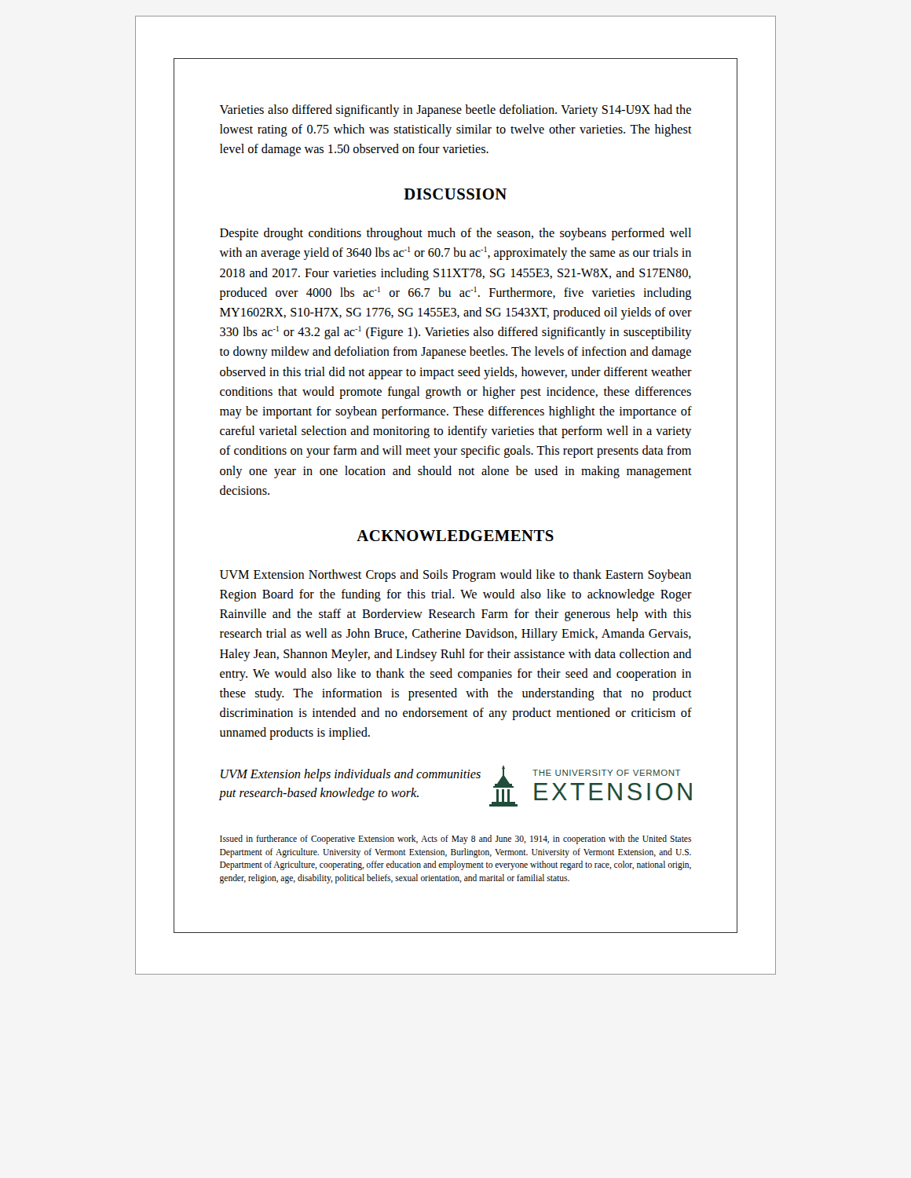Varieties also differed significantly in Japanese beetle defoliation. Variety S14-U9X had the lowest rating of 0.75 which was statistically similar to twelve other varieties. The highest level of damage was 1.50 observed on four varieties.
DISCUSSION
Despite drought conditions throughout much of the season, the soybeans performed well with an average yield of 3640 lbs ac-1 or 60.7 bu ac-1, approximately the same as our trials in 2018 and 2017. Four varieties including S11XT78, SG 1455E3, S21-W8X, and S17EN80, produced over 4000 lbs ac-1 or 66.7 bu ac-1. Furthermore, five varieties including MY1602RX, S10-H7X, SG 1776, SG 1455E3, and SG 1543XT, produced oil yields of over 330 lbs ac-1 or 43.2 gal ac-1 (Figure 1). Varieties also differed significantly in susceptibility to downy mildew and defoliation from Japanese beetles. The levels of infection and damage observed in this trial did not appear to impact seed yields, however, under different weather conditions that would promote fungal growth or higher pest incidence, these differences may be important for soybean performance. These differences highlight the importance of careful varietal selection and monitoring to identify varieties that perform well in a variety of conditions on your farm and will meet your specific goals. This report presents data from only one year in one location and should not alone be used in making management decisions.
ACKNOWLEDGEMENTS
UVM Extension Northwest Crops and Soils Program would like to thank Eastern Soybean Region Board for the funding for this trial. We would also like to acknowledge Roger Rainville and the staff at Borderview Research Farm for their generous help with this research trial as well as John Bruce, Catherine Davidson, Hillary Emick, Amanda Gervais, Haley Jean, Shannon Meyler, and Lindsey Ruhl for their assistance with data collection and entry. We would also like to thank the seed companies for their seed and cooperation in these study. The information is presented with the understanding that no product discrimination is intended and no endorsement of any product mentioned or criticism of unnamed products is implied.
UVM Extension helps individuals and communities put research-based knowledge to work.
THE UNIVERSITY OF VERMONT EXTENSION
Issued in furtherance of Cooperative Extension work, Acts of May 8 and June 30, 1914, in cooperation with the United States Department of Agriculture. University of Vermont Extension, Burlington, Vermont. University of Vermont Extension, and U.S. Department of Agriculture, cooperating, offer education and employment to everyone without regard to race, color, national origin, gender, religion, age, disability, political beliefs, sexual orientation, and marital or familial status.